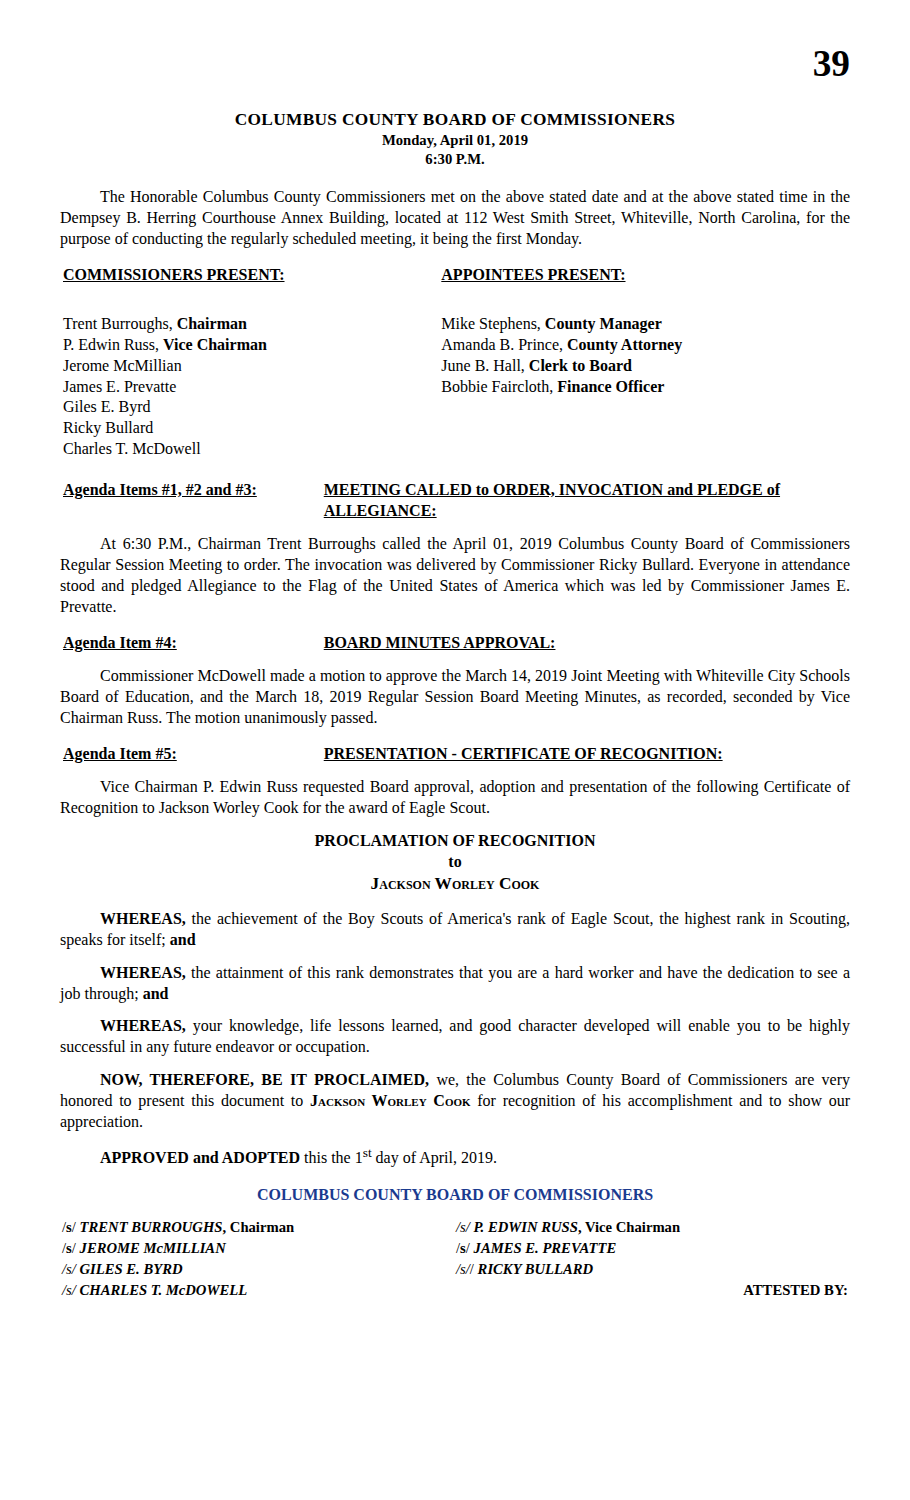39
COLUMBUS COUNTY BOARD OF COMMISSIONERS
Monday, April 01, 2019
6:30 P.M.
The Honorable Columbus County Commissioners met on the above stated date and at the above stated time in the Dempsey B. Herring Courthouse Annex Building, located at 112 West Smith Street, Whiteville, North Carolina, for the purpose of conducting the regularly scheduled meeting, it being the first Monday.
| COMMISSIONERS PRESENT: | APPOINTEES PRESENT: |
| Trent Burroughs, Chairman P. Edwin Russ, Vice Chairman Jerome McMillian James E. Prevatte Giles E. Byrd Ricky Bullard Charles T. McDowell | Mike Stephens, County Manager Amanda B. Prince, County Attorney June B. Hall, Clerk to Board Bobbie Faircloth, Finance Officer |
| Agenda Items #1, #2 and #3: | MEETING CALLED to ORDER, INVOCATION and PLEDGE of ALLEGIANCE: |
At 6:30 P.M., Chairman Trent Burroughs called the April 01, 2019 Columbus County Board of Commissioners Regular Session Meeting to order. The invocation was delivered by Commissioner Ricky Bullard. Everyone in attendance stood and pledged Allegiance to the Flag of the United States of America which was led by Commissioner James E. Prevatte.
| Agenda Item #4: | BOARD MINUTES APPROVAL: |
Commissioner McDowell made a motion to approve the March 14, 2019 Joint Meeting with Whiteville City Schools Board of Education, and the March 18, 2019 Regular Session Board Meeting Minutes, as recorded, seconded by Vice Chairman Russ. The motion unanimously passed.
| Agenda Item #5: | PRESENTATION - CERTIFICATE OF RECOGNITION: |
Vice Chairman P. Edwin Russ requested Board approval, adoption and presentation of the following Certificate of Recognition to Jackson Worley Cook for the award of Eagle Scout.
PROCLAMATION OF RECOGNITION
to
Jackson Worley Cook
WHEREAS, the achievement of the Boy Scouts of America's rank of Eagle Scout, the highest rank in Scouting, speaks for itself; and
WHEREAS, the attainment of this rank demonstrates that you are a hard worker and have the dedication to see a job through; and
WHEREAS, your knowledge, life lessons learned, and good character developed will enable you to be highly successful in any future endeavor or occupation.
NOW, THEREFORE, BE IT PROCLAIMED, we, the Columbus County Board of Commissioners are very honored to present this document to Jackson Worley Cook for recognition of his accomplishment and to show our appreciation.
APPROVED and ADOPTED this the 1st day of April, 2019.
COLUMBUS COUNTY BOARD OF COMMISSIONERS
| / s / TRENT BURROUGHS , Chairman | /s/ P. EDWIN RUSS , Vice Chairman |
| / s / JEROME McMILLIAN | / s / JAMES E. PREVATTE |
| /s/ GILES E. BYRD | /s/ / RICKY BULLARD |
| /s/ CHARLES T. McDOWELL | ATTESTED BY: |